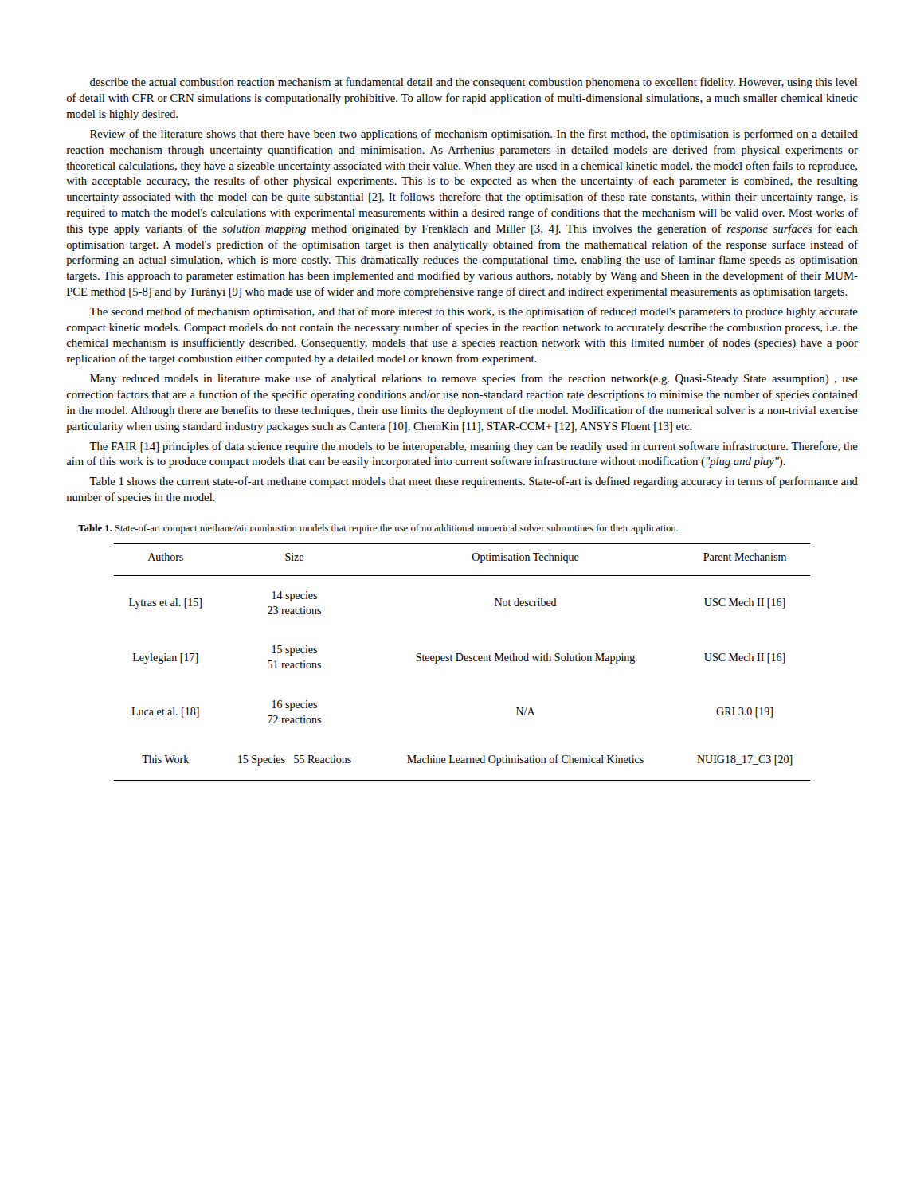describe the actual combustion reaction mechanism at fundamental detail and the consequent combustion phenomena to excellent fidelity. However, using this level of detail with CFR or CRN simulations is computationally prohibitive. To allow for rapid application of multi-dimensional simulations, a much smaller chemical kinetic model is highly desired.
Review of the literature shows that there have been two applications of mechanism optimisation. In the first method, the optimisation is performed on a detailed reaction mechanism through uncertainty quantification and minimisation. As Arrhenius parameters in detailed models are derived from physical experiments or theoretical calculations, they have a sizeable uncertainty associated with their value. When they are used in a chemical kinetic model, the model often fails to reproduce, with acceptable accuracy, the results of other physical experiments. This is to be expected as when the uncertainty of each parameter is combined, the resulting uncertainty associated with the model can be quite substantial [2]. It follows therefore that the optimisation of these rate constants, within their uncertainty range, is required to match the model's calculations with experimental measurements within a desired range of conditions that the mechanism will be valid over. Most works of this type apply variants of the solution mapping method originated by Frenklach and Miller [3, 4]. This involves the generation of response surfaces for each optimisation target. A model's prediction of the optimisation target is then analytically obtained from the mathematical relation of the response surface instead of performing an actual simulation, which is more costly. This dramatically reduces the computational time, enabling the use of laminar flame speeds as optimisation targets. This approach to parameter estimation has been implemented and modified by various authors, notably by Wang and Sheen in the development of their MUM-PCE method [5-8] and by Turányi [9] who made use of wider and more comprehensive range of direct and indirect experimental measurements as optimisation targets.
The second method of mechanism optimisation, and that of more interest to this work, is the optimisation of reduced model's parameters to produce highly accurate compact kinetic models. Compact models do not contain the necessary number of species in the reaction network to accurately describe the combustion process, i.e. the chemical mechanism is insufficiently described. Consequently, models that use a species reaction network with this limited number of nodes (species) have a poor replication of the target combustion either computed by a detailed model or known from experiment.
Many reduced models in literature make use of analytical relations to remove species from the reaction network(e.g. Quasi-Steady State assumption) , use correction factors that are a function of the specific operating conditions and/or use non-standard reaction rate descriptions to minimise the number of species contained in the model. Although there are benefits to these techniques, their use limits the deployment of the model. Modification of the numerical solver is a non-trivial exercise particularity when using standard industry packages such as Cantera [10], ChemKin [11], STAR-CCM+ [12], ANSYS Fluent [13] etc.
The FAIR [14] principles of data science require the models to be interoperable, meaning they can be readily used in current software infrastructure. Therefore, the aim of this work is to produce compact models that can be easily incorporated into current software infrastructure without modification ("plug and play").
Table 1 shows the current state-of-art methane compact models that meet these requirements. State-of-art is defined regarding accuracy in terms of performance and number of species in the model.
Table 1. State-of-art compact methane/air combustion models that require the use of no additional numerical solver subroutines for their application.
| Authors | Size | Optimisation Technique | Parent Mechanism |
| --- | --- | --- | --- |
| Lytras et al. [15] | 14 species 23 reactions | Not described | USC Mech II [16] |
| Leylegian [17] | 15 species 51 reactions | Steepest Descent Method with Solution Mapping | USC Mech II [16] |
| Luca et al. [18] | 16 species 72 reactions | N/A | GRI 3.0 [19] |
| This Work | 15 Species 55 Reactions | Machine Learned Optimisation of Chemical Kinetics | NUIG18_17_C3 [20] |